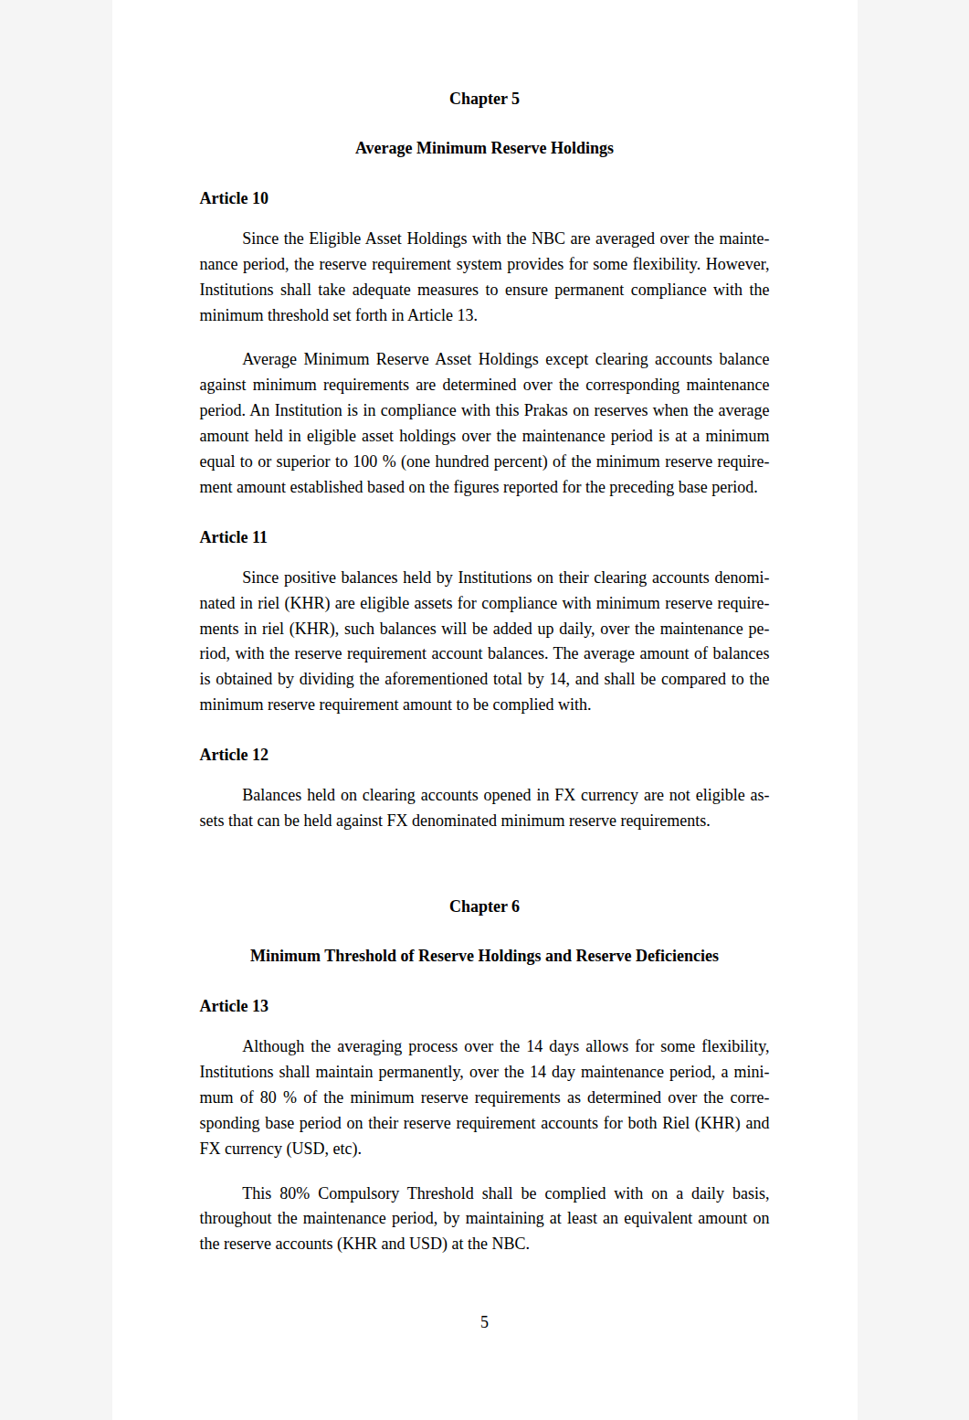Chapter 5 Average Minimum Reserve Holdings
Article 10
Since the Eligible Asset Holdings with the NBC are averaged over the maintenance period, the reserve requirement system provides for some flexibility. However, Institutions shall take adequate measures to ensure permanent compliance with the minimum threshold set forth in Article 13.
Average Minimum Reserve Asset Holdings except clearing accounts balance against minimum requirements are determined over the corresponding maintenance period. An Institution is in compliance with this Prakas on reserves when the average amount held in eligible asset holdings over the maintenance period is at a minimum equal to or superior to 100 % (one hundred percent) of the minimum reserve requirement amount established based on the figures reported for the preceding base period.
Article 11
Since positive balances held by Institutions on their clearing accounts denominated in riel (KHR) are eligible assets for compliance with minimum reserve requirements in riel (KHR), such balances will be added up daily, over the maintenance period, with the reserve requirement account balances. The average amount of balances is obtained by dividing the aforementioned total by 14, and shall be compared to the minimum reserve requirement amount to be complied with.
Article 12
Balances held on clearing accounts opened in FX currency are not eligible assets that can be held against FX denominated minimum reserve requirements.
Chapter 6 Minimum Threshold of Reserve Holdings and Reserve Deficiencies
Article 13
Although the averaging process over the 14 days allows for some flexibility, Institutions shall maintain permanently, over the 14 day maintenance period, a minimum of 80 % of the minimum reserve requirements as determined over the corresponding base period on their reserve requirement accounts for both Riel (KHR) and FX currency (USD, etc).
This 80% Compulsory Threshold shall be complied with on a daily basis, throughout the maintenance period, by maintaining at least an equivalent amount on the reserve accounts (KHR and USD) at the NBC.
5